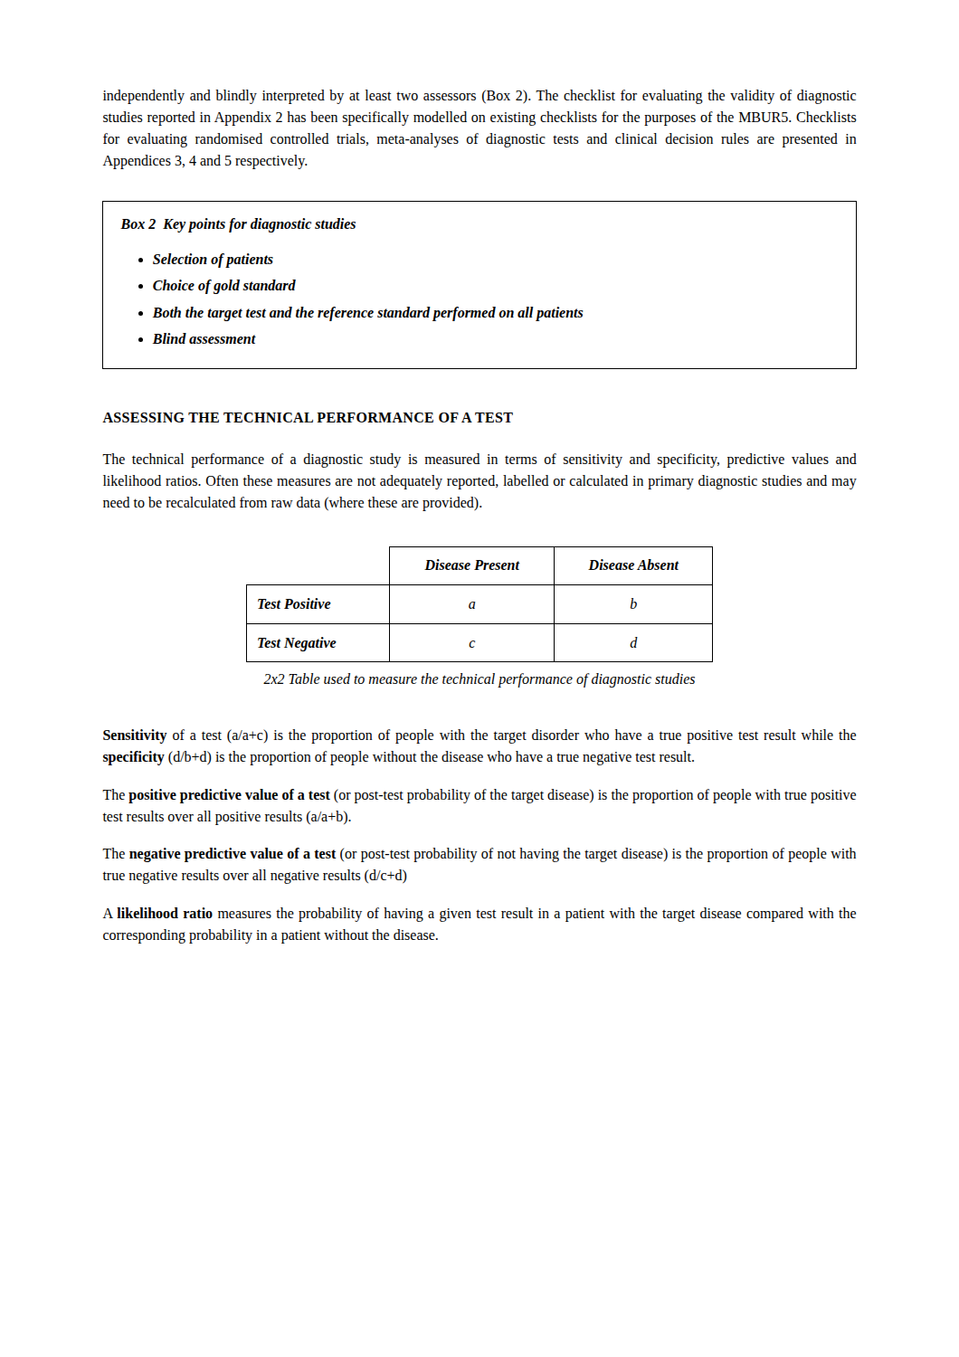independently and blindly interpreted by at least two assessors (Box 2). The checklist for evaluating the validity of diagnostic studies reported in Appendix 2 has been specifically modelled on existing checklists for the purposes of the MBUR5. Checklists for evaluating randomised controlled trials, meta-analyses of diagnostic tests and clinical decision rules are presented in Appendices 3, 4 and 5 respectively.
Box 2 Key points for diagnostic studies
Selection of patients
Choice of gold standard
Both the target test and the reference standard performed on all patients
Blind assessment
Assessing the technical performance of a test
The technical performance of a diagnostic study is measured in terms of sensitivity and specificity, predictive values and likelihood ratios. Often these measures are not adequately reported, labelled or calculated in primary diagnostic studies and may need to be recalculated from raw data (where these are provided).
| | Disease Present | Disease Absent |
| Test Positive | a | b |
| Test Negative | c | d |
2x2 Table used to measure the technical performance of diagnostic studies
Sensitivity of a test (a/a+c) is the proportion of people with the target disorder who have a true positive test result while the specificity (d/b+d) is the proportion of people without the disease who have a true negative test result.
The positive predictive value of a test (or post-test probability of the target disease) is the proportion of people with true positive test results over all positive results (a/a+b).
The negative predictive value of a test (or post-test probability of not having the target disease) is the proportion of people with true negative results over all negative results (d/c+d)
A likelihood ratio measures the probability of having a given test result in a patient with the target disease compared with the corresponding probability in a patient without the disease.